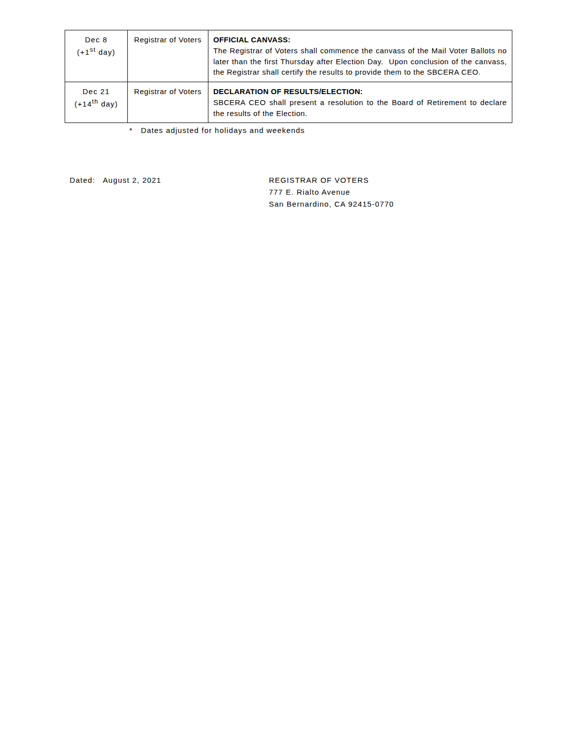| Dec 8 (+1 st day) | Registrar of Voters | OFFICIAL CANVASS: The Registrar of Voters shall commence the canvass of the Mail Voter Ballots no later than the first Thursday after Election Day. Upon conclusion of the canvass, the Registrar shall certify the results to provide them to the SBCERA CEO. |
| Dec 21 (+14 th day) | Registrar of Voters | DECLARATION OF RESULTS/ELECTION: SBCERA CEO shall present a resolution to the Board of Retirement to declare the results of the Election. |
* Dates adjusted for holidays and weekends
Dated: August 2, 2021
REGISTRAR OF VOTERS
777 E. Rialto Avenue
San Bernardino, CA 92415-0770